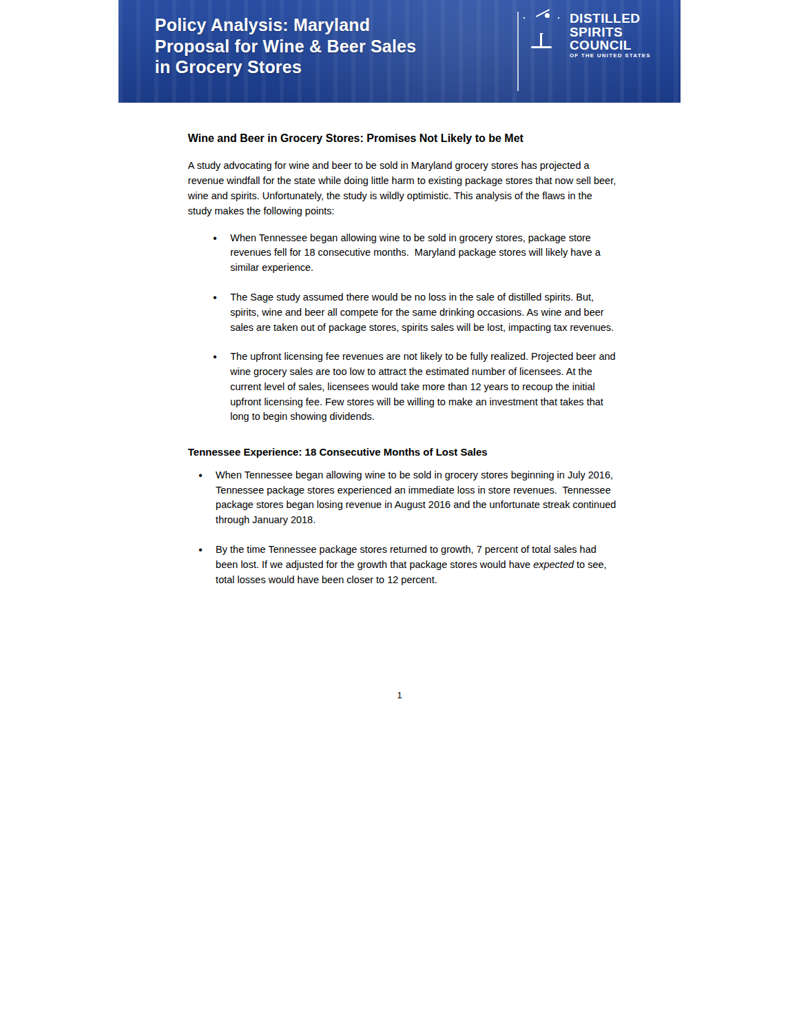Policy Analysis: Maryland
Proposal for Wine & Beer Sales
in Grocery Stores
DISTILLED SPIRITS COUNCIL OF THE UNITED STATES
Wine and Beer in Grocery Stores: Promises Not Likely to be Met
A study advocating for wine and beer to be sold in Maryland grocery stores has projected a revenue windfall for the state while doing little harm to existing package stores that now sell beer, wine and spirits. Unfortunately, the study is wildly optimistic. This analysis of the flaws in the study makes the following points:
When Tennessee began allowing wine to be sold in grocery stores, package store revenues fell for 18 consecutive months. Maryland package stores will likely have a similar experience.
The Sage study assumed there would be no loss in the sale of distilled spirits. But, spirits, wine and beer all compete for the same drinking occasions. As wine and beer sales are taken out of package stores, spirits sales will be lost, impacting tax revenues.
The upfront licensing fee revenues are not likely to be fully realized. Projected beer and wine grocery sales are too low to attract the estimated number of licensees. At the current level of sales, licensees would take more than 12 years to recoup the initial upfront licensing fee. Few stores will be willing to make an investment that takes that long to begin showing dividends.
Tennessee Experience: 18 Consecutive Months of Lost Sales
When Tennessee began allowing wine to be sold in grocery stores beginning in July 2016, Tennessee package stores experienced an immediate loss in store revenues. Tennessee package stores began losing revenue in August 2016 and the unfortunate streak continued through January 2018.
By the time Tennessee package stores returned to growth, 7 percent of total sales had been lost. If we adjusted for the growth that package stores would have expected to see, total losses would have been closer to 12 percent.
1